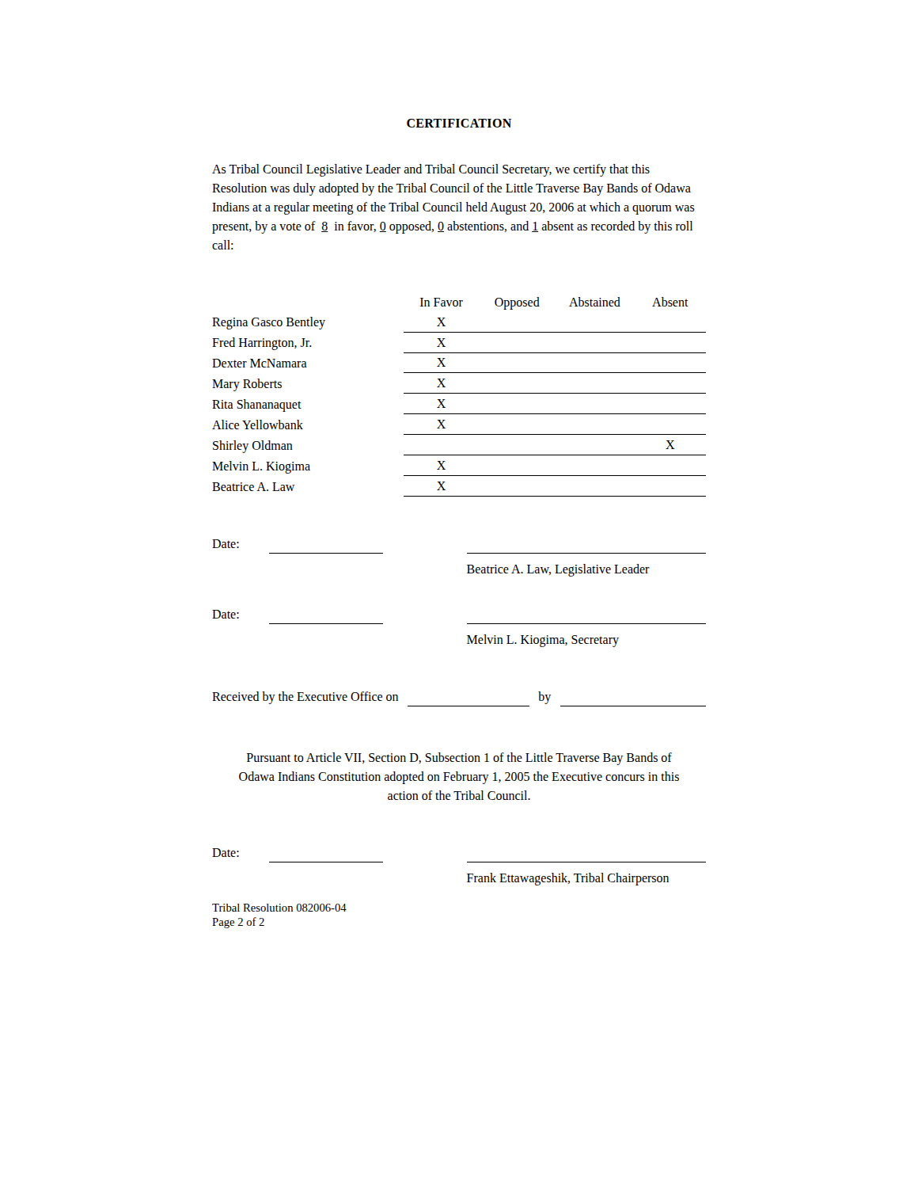CERTIFICATION
As Tribal Council Legislative Leader and Tribal Council Secretary, we certify that this Resolution was duly adopted by the Tribal Council of the Little Traverse Bay Bands of Odawa Indians at a regular meeting of the Tribal Council held August 20, 2006 at which a quorum was present, by a vote of 8 in favor, 0 opposed, 0 abstentions, and 1 absent as recorded by this roll call:
| | In Favor | Opposed | Abstained | Absent |
| --- | --- | --- | --- | --- |
| Regina Gasco Bentley | X | | | |
| Fred Harrington, Jr. | X | | | |
| Dexter McNamara | X | | | |
| Mary Roberts | X | | | |
| Rita Shananaquet | X | | | |
| Alice Yellowbank | X | | | |
| Shirley Oldman | | | | X |
| Melvin L. Kiogima | X | | | |
| Beatrice A. Law | X | | | |
Date:
Beatrice A. Law, Legislative Leader
Date:
Melvin L. Kiogima, Secretary
Received by the Executive Office on by
Pursuant to Article VII, Section D, Subsection 1 of the Little Traverse Bay Bands of Odawa Indians Constitution adopted on February 1, 2005 the Executive concurs in this action of the Tribal Council.
Date:
Frank Ettawageshik, Tribal Chairperson
Tribal Resolution 082006-04
Page 2 of 2